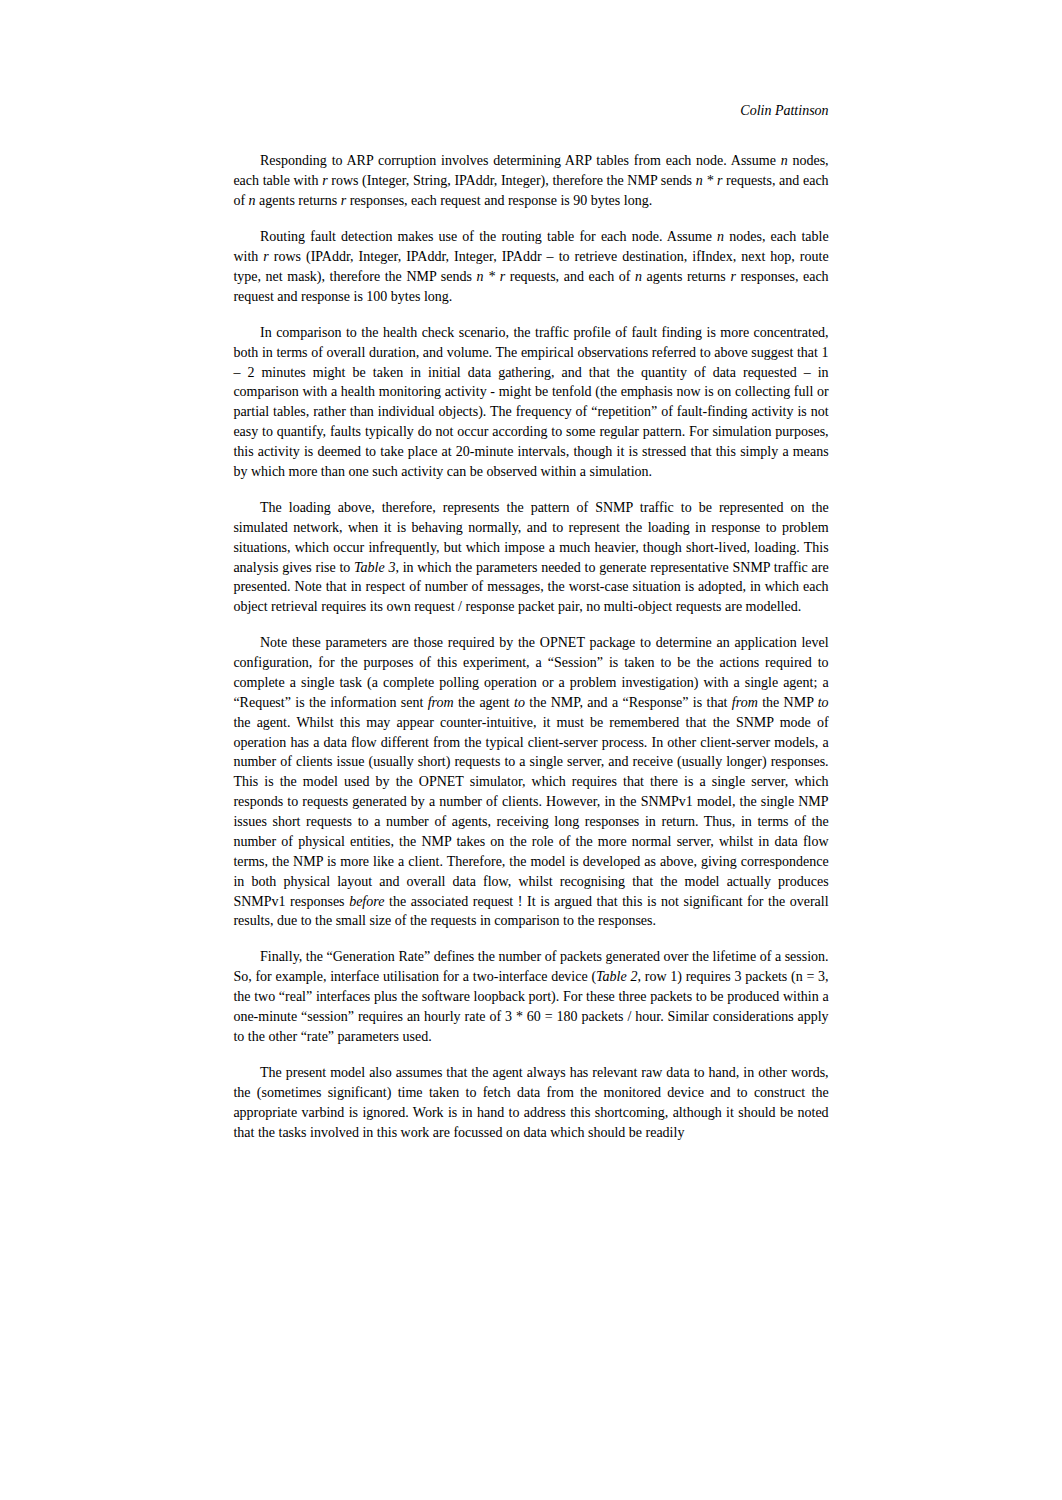Colin Pattinson
Responding to ARP corruption involves determining ARP tables from each node. Assume n nodes, each table with r rows (Integer, String, IPAddr, Integer), therefore the NMP sends n * r requests, and each of n agents returns r responses, each request and response is 90 bytes long.
Routing fault detection makes use of the routing table for each node. Assume n nodes, each table with r rows (IPAddr, Integer, IPAddr, Integer, IPAddr – to retrieve destination, ifIndex, next hop, route type, net mask), therefore the NMP sends n * r requests, and each of n agents returns r responses, each request and response is 100 bytes long.
In comparison to the health check scenario, the traffic profile of fault finding is more concentrated, both in terms of overall duration, and volume. The empirical observations referred to above suggest that 1 – 2 minutes might be taken in initial data gathering, and that the quantity of data requested – in comparison with a health monitoring activity - might be tenfold (the emphasis now is on collecting full or partial tables, rather than individual objects). The frequency of “repetition” of fault-finding activity is not easy to quantify, faults typically do not occur according to some regular pattern. For simulation purposes, this activity is deemed to take place at 20-minute intervals, though it is stressed that this simply a means by which more than one such activity can be observed within a simulation.
The loading above, therefore, represents the pattern of SNMP traffic to be represented on the simulated network, when it is behaving normally, and to represent the loading in response to problem situations, which occur infrequently, but which impose a much heavier, though short-lived, loading. This analysis gives rise to Table 3, in which the parameters needed to generate representative SNMP traffic are presented. Note that in respect of number of messages, the worst-case situation is adopted, in which each object retrieval requires its own request / response packet pair, no multi-object requests are modelled.
Note these parameters are those required by the OPNET package to determine an application level configuration, for the purposes of this experiment, a “Session” is taken to be the actions required to complete a single task (a complete polling operation or a problem investigation) with a single agent; a “Request” is the information sent from the agent to the NMP, and a “Response” is that from the NMP to the agent. Whilst this may appear counter-intuitive, it must be remembered that the SNMP mode of operation has a data flow different from the typical client-server process. In other client-server models, a number of clients issue (usually short) requests to a single server, and receive (usually longer) responses. This is the model used by the OPNET simulator, which requires that there is a single server, which responds to requests generated by a number of clients. However, in the SNMPv1 model, the single NMP issues short requests to a number of agents, receiving long responses in return. Thus, in terms of the number of physical entities, the NMP takes on the role of the more normal server, whilst in data flow terms, the NMP is more like a client. Therefore, the model is developed as above, giving correspondence in both physical layout and overall data flow, whilst recognising that the model actually produces SNMPv1 responses before the associated request ! It is argued that this is not significant for the overall results, due to the small size of the requests in comparison to the responses.
Finally, the “Generation Rate” defines the number of packets generated over the lifetime of a session. So, for example, interface utilisation for a two-interface device (Table 2, row 1) requires 3 packets (n = 3, the two “real” interfaces plus the software loopback port). For these three packets to be produced within a one-minute “session” requires an hourly rate of 3 * 60 = 180 packets / hour. Similar considerations apply to the other “rate” parameters used.
The present model also assumes that the agent always has relevant raw data to hand, in other words, the (sometimes significant) time taken to fetch data from the monitored device and to construct the appropriate varbind is ignored. Work is in hand to address this shortcoming, although it should be noted that the tasks involved in this work are focussed on data which should be readily